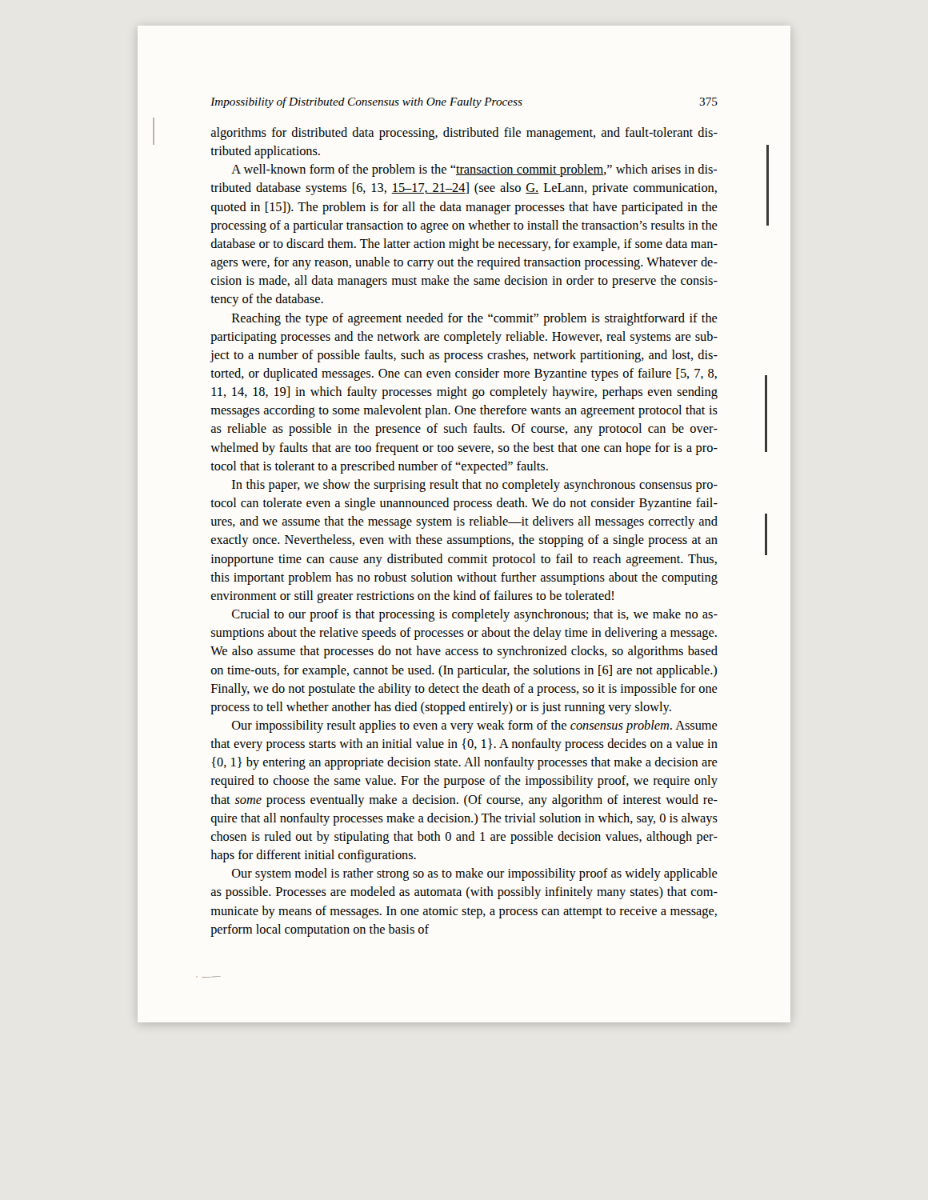Impossibility of Distributed Consensus with One Faulty Process 375
algorithms for distributed data processing, distributed file management, and fault-tolerant distributed applications.
A well-known form of the problem is the “transaction commit problem,” which arises in distributed database systems [6, 13, 15–17, 21–24] (see also G. LeLann, private communication, quoted in [15]). The problem is for all the data manager processes that have participated in the processing of a particular transaction to agree on whether to install the transaction’s results in the database or to discard them. The latter action might be necessary, for example, if some data managers were, for any reason, unable to carry out the required transaction processing. Whatever decision is made, all data managers must make the same decision in order to preserve the consistency of the database.
Reaching the type of agreement needed for the “commit” problem is straightforward if the participating processes and the network are completely reliable. However, real systems are subject to a number of possible faults, such as process crashes, network partitioning, and lost, distorted, or duplicated messages. One can even consider more Byzantine types of failure [5, 7, 8, 11, 14, 18, 19] in which faulty processes might go completely haywire, perhaps even sending messages according to some malevolent plan. One therefore wants an agreement protocol that is as reliable as possible in the presence of such faults. Of course, any protocol can be overwhelmed by faults that are too frequent or too severe, so the best that one can hope for is a protocol that is tolerant to a prescribed number of “expected” faults.
In this paper, we show the surprising result that no completely asynchronous consensus protocol can tolerate even a single unannounced process death. We do not consider Byzantine failures, and we assume that the message system is reliable—it delivers all messages correctly and exactly once. Nevertheless, even with these assumptions, the stopping of a single process at an inopportune time can cause any distributed commit protocol to fail to reach agreement. Thus, this important problem has no robust solution without further assumptions about the computing environment or still greater restrictions on the kind of failures to be tolerated!
Crucial to our proof is that processing is completely asynchronous; that is, we make no assumptions about the relative speeds of processes or about the delay time in delivering a message. We also assume that processes do not have access to synchronized clocks, so algorithms based on time-outs, for example, cannot be used. (In particular, the solutions in [6] are not applicable.) Finally, we do not postulate the ability to detect the death of a process, so it is impossible for one process to tell whether another has died (stopped entirely) or is just running very slowly.
Our impossibility result applies to even a very weak form of the consensus problem. Assume that every process starts with an initial value in {0, 1}. A nonfaulty process decides on a value in {0, 1} by entering an appropriate decision state. All nonfaulty processes that make a decision are required to choose the same value. For the purpose of the impossibility proof, we require only that some process eventually make a decision. (Of course, any algorithm of interest would require that all nonfaulty processes make a decision.) The trivial solution in which, say, 0 is always chosen is ruled out by stipulating that both 0 and 1 are possible decision values, although perhaps for different initial configurations.
Our system model is rather strong so as to make our impossibility proof as widely applicable as possible. Processes are modeled as automata (with possibly infinitely many states) that communicate by means of messages. In one atomic step, a process can attempt to receive a message, perform local computation on the basis of
· ——